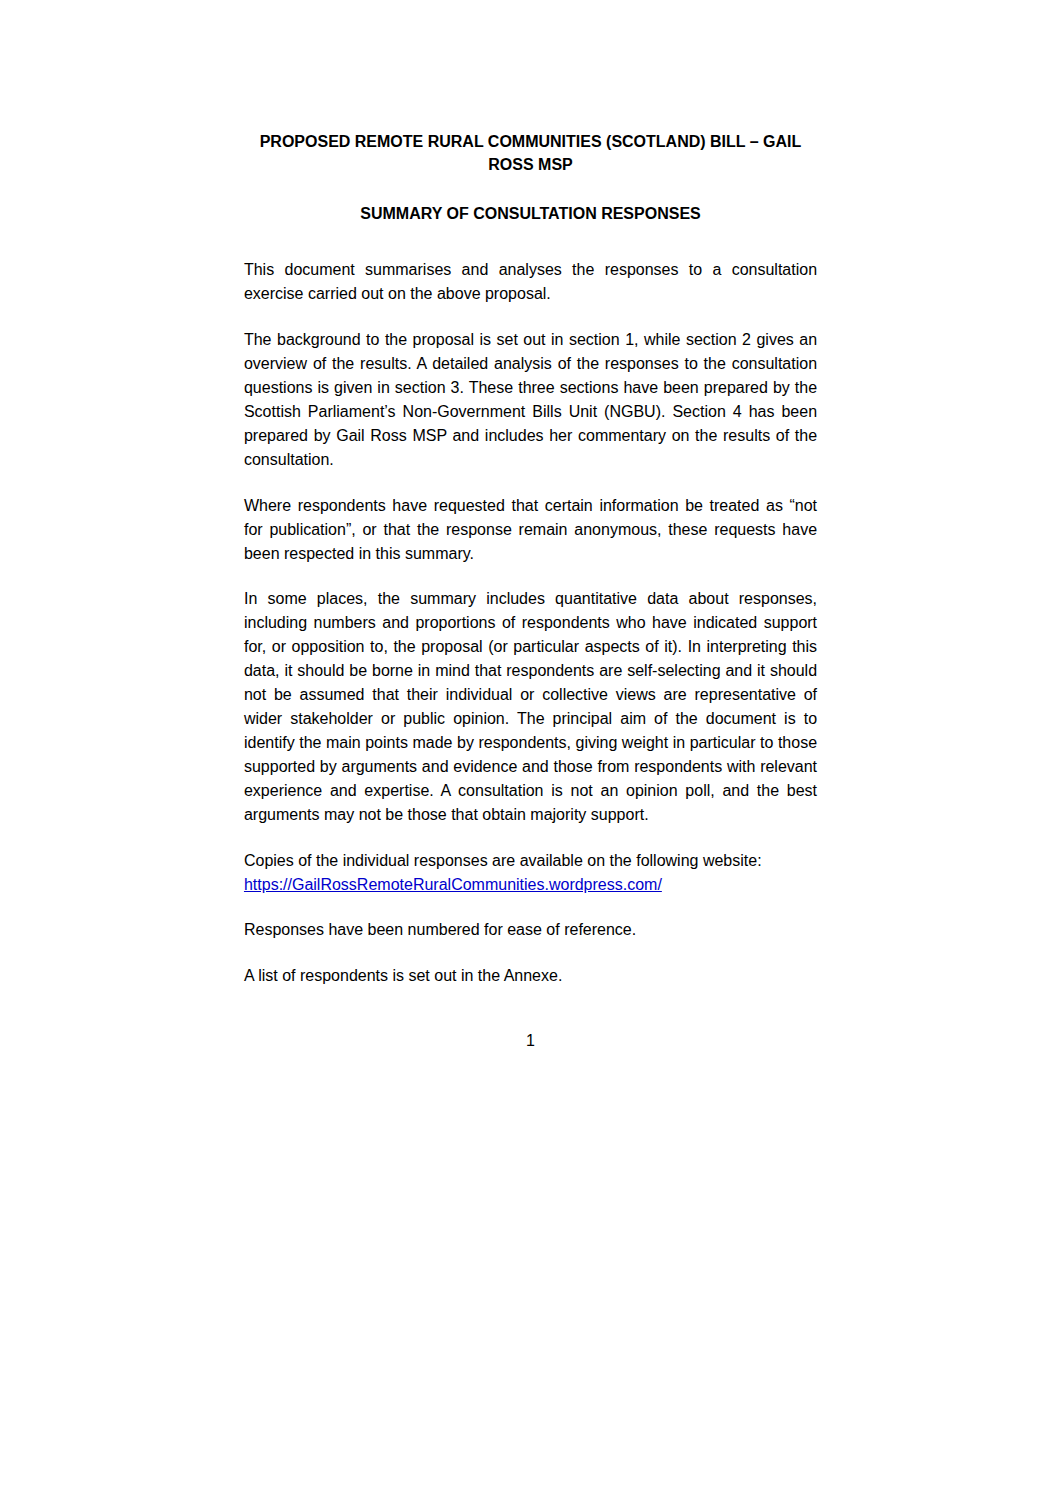Proposed Remote Rural Communities (Scotland) Bill – Gail Ross MSP
Summary of Consultation Responses
This document summarises and analyses the responses to a consultation exercise carried out on the above proposal.
The background to the proposal is set out in section 1, while section 2 gives an overview of the results. A detailed analysis of the responses to the consultation questions is given in section 3. These three sections have been prepared by the Scottish Parliament’s Non-Government Bills Unit (NGBU). Section 4 has been prepared by Gail Ross MSP and includes her commentary on the results of the consultation.
Where respondents have requested that certain information be treated as “not for publication”, or that the response remain anonymous, these requests have been respected in this summary.
In some places, the summary includes quantitative data about responses, including numbers and proportions of respondents who have indicated support for, or opposition to, the proposal (or particular aspects of it). In interpreting this data, it should be borne in mind that respondents are self-selecting and it should not be assumed that their individual or collective views are representative of wider stakeholder or public opinion. The principal aim of the document is to identify the main points made by respondents, giving weight in particular to those supported by arguments and evidence and those from respondents with relevant experience and expertise. A consultation is not an opinion poll, and the best arguments may not be those that obtain majority support.
Copies of the individual responses are available on the following website:
https://GailRossRemoteRuralCommunities.wordpress.com/
Responses have been numbered for ease of reference.
A list of respondents is set out in the Annexe.
1